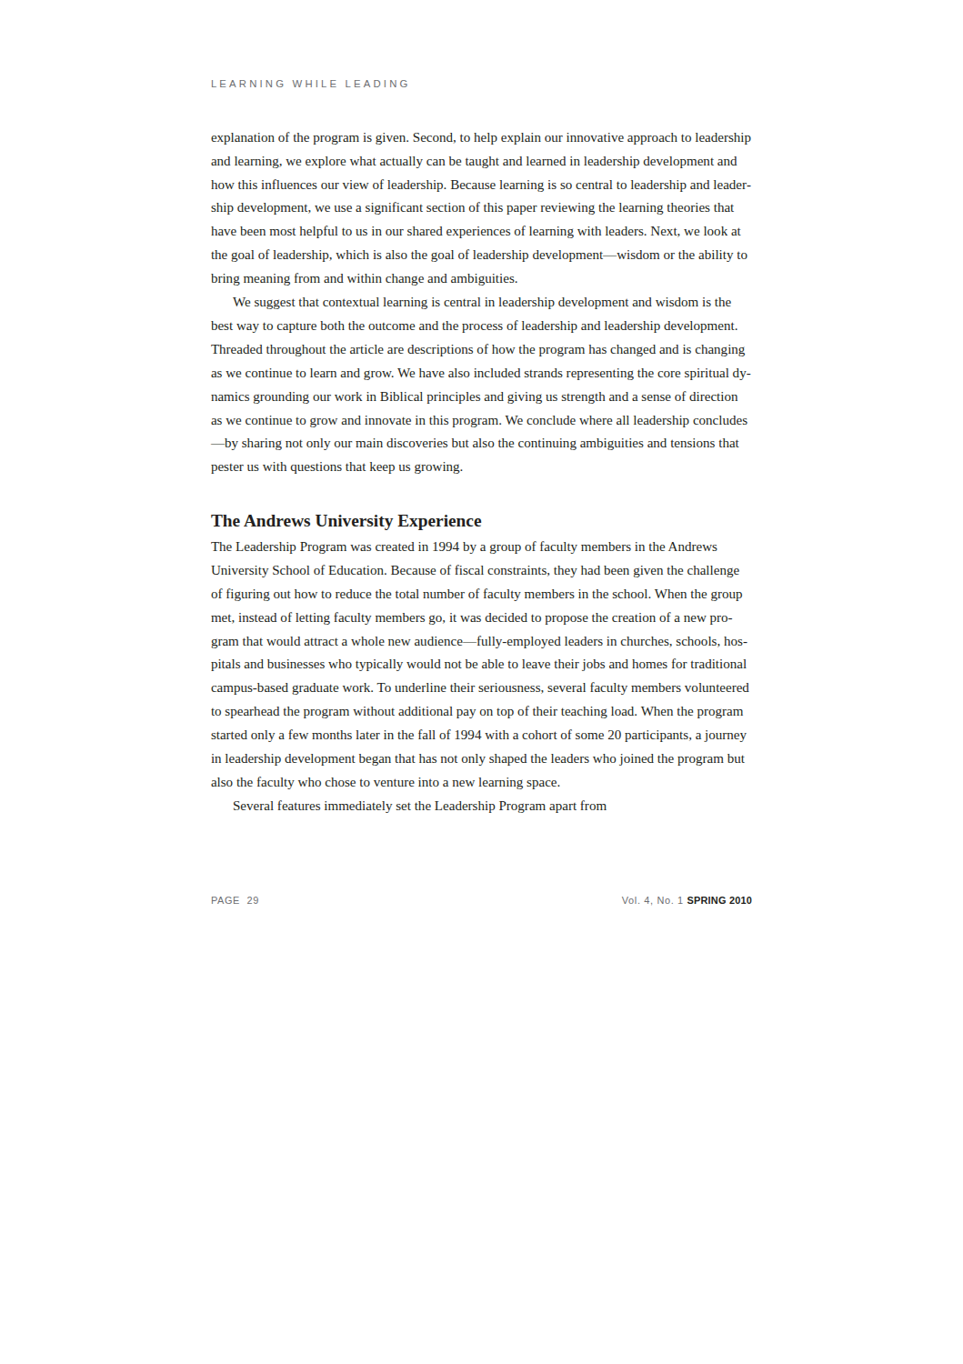Learning While Leading
explanation of the program is given. Second, to help explain our innovative approach to leadership and learning, we explore what actually can be taught and learned in leadership development and how this influences our view of leadership. Because learning is so central to leadership and leadership development, we use a significant section of this paper reviewing the learning theories that have been most helpful to us in our shared experiences of learning with leaders. Next, we look at the goal of leadership, which is also the goal of leadership development—wisdom or the ability to bring meaning from and within change and ambiguities.
We suggest that contextual learning is central in leadership development and wisdom is the best way to capture both the outcome and the process of leadership and leadership development. Threaded throughout the article are descriptions of how the program has changed and is changing as we continue to learn and grow. We have also included strands representing the core spiritual dynamics grounding our work in Biblical principles and giving us strength and a sense of direction as we continue to grow and innovate in this program. We conclude where all leadership concludes—by sharing not only our main discoveries but also the continuing ambiguities and tensions that pester us with questions that keep us growing.
The Andrews University Experience
The Leadership Program was created in 1994 by a group of faculty members in the Andrews University School of Education. Because of fiscal constraints, they had been given the challenge of figuring out how to reduce the total number of faculty members in the school. When the group met, instead of letting faculty members go, it was decided to propose the creation of a new program that would attract a whole new audience—fully-employed leaders in churches, schools, hospitals and businesses who typically would not be able to leave their jobs and homes for traditional campus-based graduate work. To underline their seriousness, several faculty members volunteered to spearhead the program without additional pay on top of their teaching load. When the program started only a few months later in the fall of 1994 with a cohort of some 20 participants, a journey in leadership development began that has not only shaped the leaders who joined the program but also the faculty who chose to venture into a new learning space.
Several features immediately set the Leadership Program apart from
PAGE 29 Vol. 4, No. 1 SPRING 2010